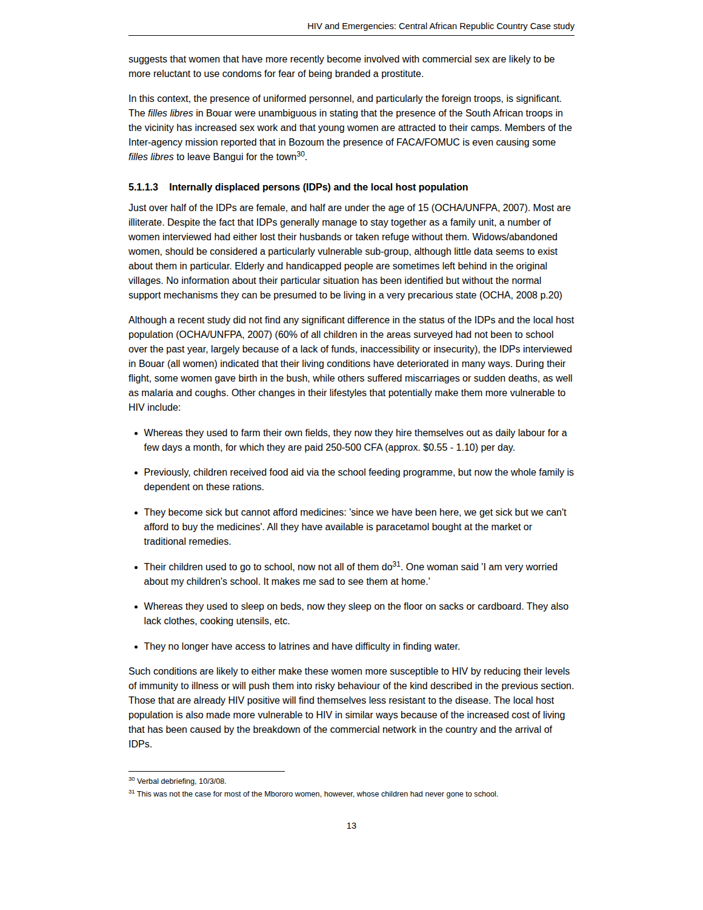HIV and Emergencies: Central African Republic Country Case study
suggests that women that have more recently become involved with commercial sex are likely to be more reluctant to use condoms for fear of being branded a prostitute.
In this context, the presence of uniformed personnel, and particularly the foreign troops, is significant. The filles libres in Bouar were unambiguous in stating that the presence of the South African troops in the vicinity has increased sex work and that young women are attracted to their camps. Members of the Inter-agency mission reported that in Bozoum the presence of FACA/FOMUC is even causing some filles libres to leave Bangui for the town30.
5.1.1.3 Internally displaced persons (IDPs) and the local host population
Just over half of the IDPs are female, and half are under the age of 15 (OCHA/UNFPA, 2007). Most are illiterate. Despite the fact that IDPs generally manage to stay together as a family unit, a number of women interviewed had either lost their husbands or taken refuge without them. Widows/abandoned women, should be considered a particularly vulnerable sub-group, although little data seems to exist about them in particular. Elderly and handicapped people are sometimes left behind in the original villages. No information about their particular situation has been identified but without the normal support mechanisms they can be presumed to be living in a very precarious state (OCHA, 2008 p.20)
Although a recent study did not find any significant difference in the status of the IDPs and the local host population (OCHA/UNFPA, 2007) (60% of all children in the areas surveyed had not been to school over the past year, largely because of a lack of funds, inaccessibility or insecurity), the IDPs interviewed in Bouar (all women) indicated that their living conditions have deteriorated in many ways. During their flight, some women gave birth in the bush, while others suffered miscarriages or sudden deaths, as well as malaria and coughs. Other changes in their lifestyles that potentially make them more vulnerable to HIV include:
Whereas they used to farm their own fields, they now they hire themselves out as daily labour for a few days a month, for which they are paid 250-500 CFA (approx. $0.55 - 1.10) per day.
Previously, children received food aid via the school feeding programme, but now the whole family is dependent on these rations.
They become sick but cannot afford medicines: 'since we have been here, we get sick but we can't afford to buy the medicines'. All they have available is paracetamol bought at the market or traditional remedies.
Their children used to go to school, now not all of them do31. One woman said 'I am very worried about my children's school. It makes me sad to see them at home.'
Whereas they used to sleep on beds, now they sleep on the floor on sacks or cardboard. They also lack clothes, cooking utensils, etc.
They no longer have access to latrines and have difficulty in finding water.
Such conditions are likely to either make these women more susceptible to HIV by reducing their levels of immunity to illness or will push them into risky behaviour of the kind described in the previous section. Those that are already HIV positive will find themselves less resistant to the disease. The local host population is also made more vulnerable to HIV in similar ways because of the increased cost of living that has been caused by the breakdown of the commercial network in the country and the arrival of IDPs.
30 Verbal debriefing, 10/3/08.
31 This was not the case for most of the Mbororo women, however, whose children had never gone to school.
13